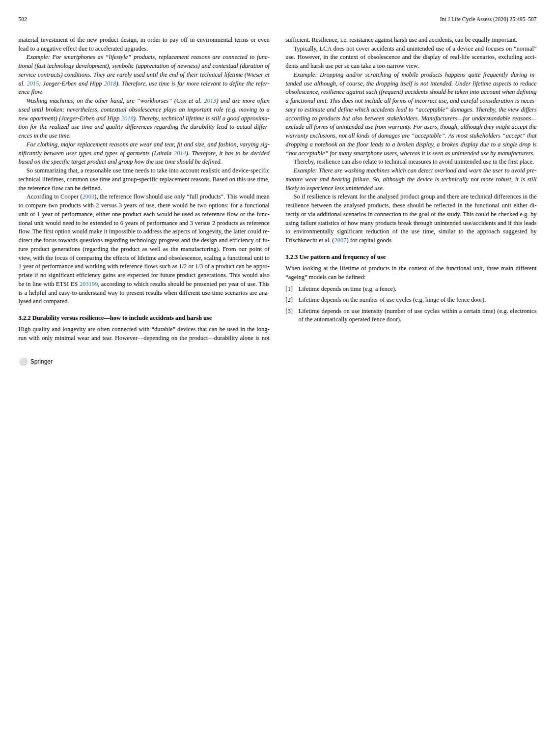502 Int J Life Cycle Assess (2020) 25:495–507
material investment of the new product design, in order to pay off in environmental terms or even lead to a negative effect due to accelerated upgrades.
Example: For smartphones as “lifestyle” products, replacement reasons are connected to functional (fast technology development), symbolic (appreciation of newness) and contextual (duration of service contracts) conditions. They are rarely used until the end of their technical lifetime (Wieser et al. 2015; Jaeger-Erben and Hipp 2018). Therefore, use time is far more relevant to define the reference flow.
Washing machines, on the other hand, are “workhorses” (Cox et al. 2013) and are more often used until broken; nevertheless, contextual obsolescence plays an important role (e.g. moving to a new apartment) (Jaeger-Erben and Hipp 2018). Thereby, technical lifetime is still a good approximation for the realized use time and quality differences regarding the durability lead to actual differences in the use time.
For clothing, major replacement reasons are wear and tear, fit and size, and fashion, varying significantly between user types and types of garments (Laitala 2014). Therefore, it has to be decided based on the specific target product and group how the use time should be defined.
So summarizing that, a reasonable use time needs to take into account realistic and device-specific technical lifetimes, common use time and group-specific replacement reasons. Based on this use time, the reference flow can be defined.
According to Cooper (2003), the reference flow should use only “full products”. This would mean to compare two products with 2 versus 3 years of use, there would be two options: for a functional unit of 1 year of performance, either one product each would be used as reference flow or the functional unit would need to be extended to 6 years of performance and 3 versus 2 products as reference flow. The first option would make it impossible to address the aspects of longevity, the latter could redirect the focus towards questions regarding technology progress and the design and efficiency of future product generations (regarding the product as well as the manufacturing). From our point of view, with the focus of comparing the effects of lifetime and obsolescence, scaling a functional unit to 1 year of performance and working with reference flows such as 1/2 or 1/3 of a product can be appropriate if no significant efficiency gains are expected for future product generations. This would also be in line with ETSI ES 203199, according to which results should be presented per year of use. This is a helpful and easy-to-understand way to present results when different use-time scenarios are analysed and compared.
3.2.2 Durability versus resilience—how to include accidents and harsh use
High quality and longevity are often connected with “durable” devices that can be used in the long-run with only minimal wear and tear. However—depending on the product—durability alone is not sufficient. Resilience, i.e. resistance against harsh use and accidents, can be equally important.
Typically, LCA does not cover accidents and unintended use of a device and focuses on “normal” use. However, in the context of obsolescence and the display of real-life scenarios, excluding accidents and harsh use per se can take a too-narrow view.
Example: Dropping and/or scratching of mobile products happens quite frequently during intended use although, of course, the dropping itself is not intended. Under lifetime aspects to reduce obsolescence, resilience against such (frequent) accidents should be taken into account when defining a functional unit. This does not include all forms of incorrect use, and careful consideration is necessary to estimate and define which accidents lead to “acceptable” damages. Thereby, the view differs according to products but also between stakeholders. Manufacturers—for understandable reasons—exclude all forms of unintended use from warranty. For users, though, although they might accept the warranty exclusions, not all kinds of damages are “acceptable”. As most stakeholders “accept” that dropping a notebook on the floor leads to a broken display, a broken display due to a single drop is “not acceptable” for many smartphone users, whereas it is seen as unintended use by manufacturers.
Thereby, resilience can also relate to technical measures to avoid unintended use in the first place.
Example: There are washing machines which can detect overload and warn the user to avoid premature wear and bearing failure. So, although the device is technically not more robust, it is still likely to experience less unintended use.
So if resilience is relevant for the analysed product group and there are technical differences in the resilience between the analysed products, these should be reflected in the functional unit either directly or via additional scenarios in connection to the goal of the study. This could be checked e.g. by using failure statistics of how many products break through unintended use/accidents and if this leads to environmentally significant reduction of the use time, similar to the approach suggested by Frischknecht et al. (2007) for capital goods.
3.2.3 Use pattern and frequency of use
When looking at the lifetime of products in the context of the functional unit, three main different “ageing” models can be defined:
[1] Lifetime depends on time (e.g. a fence).
[2] Lifetime depends on the number of use cycles (e.g. hinge of the fence door).
[3] Lifetime depends on use intensity (number of use cycles within a certain time) (e.g. electronics of the automatically operated fence door).
⚪ Springer